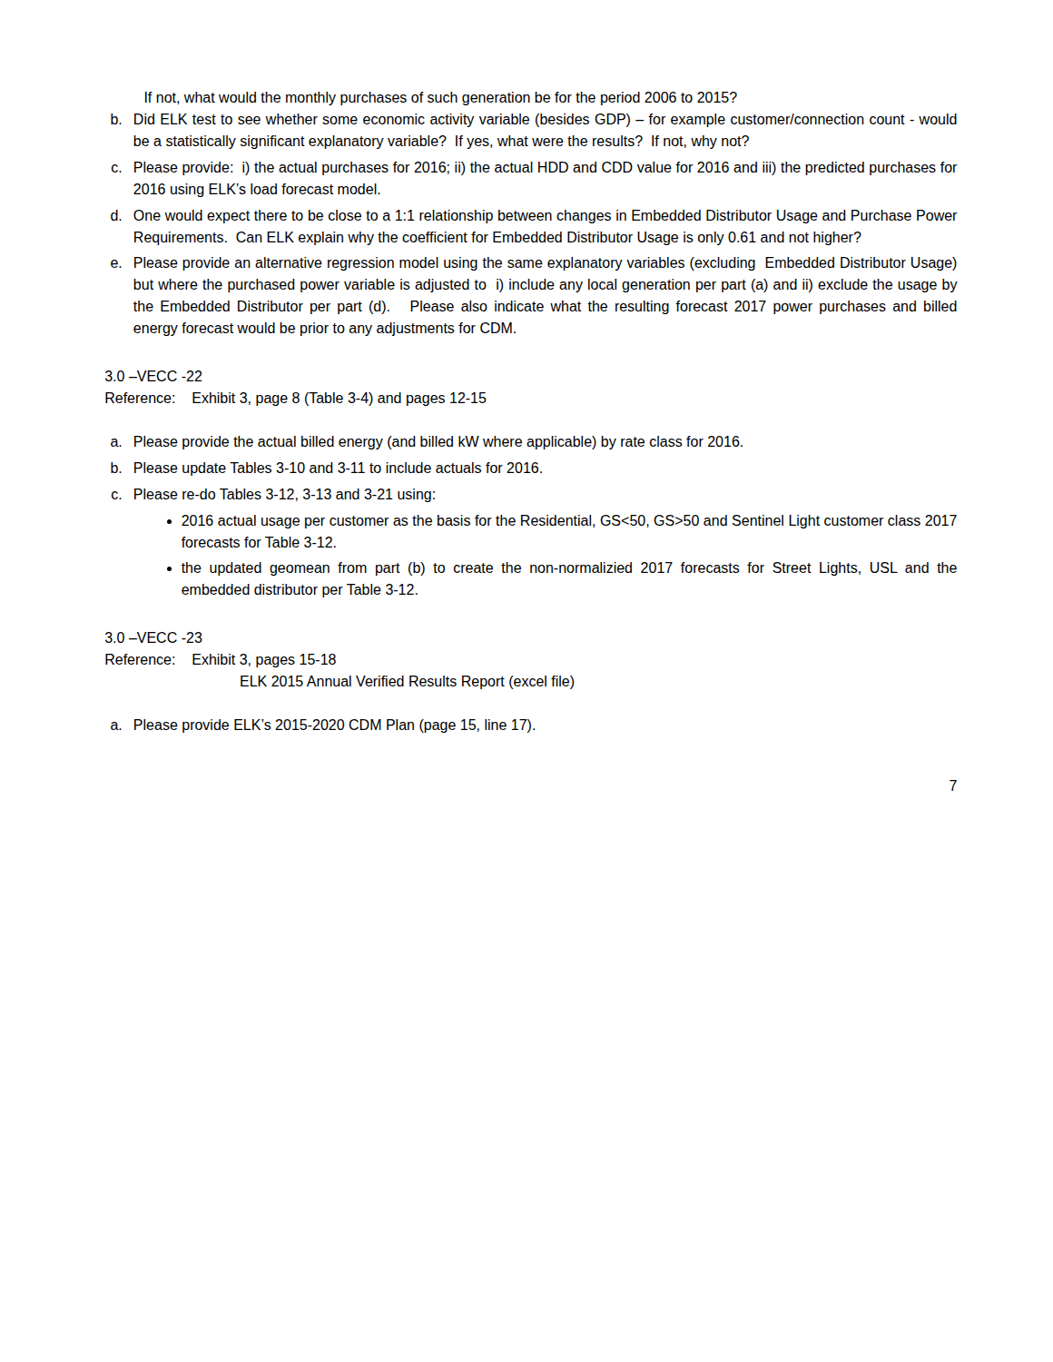If not, what would the monthly purchases of such generation be for the period 2006 to 2015?
Did ELK test to see whether some economic activity variable (besides GDP) – for example customer/connection count - would be a statistically significant explanatory variable? If yes, what were the results? If not, why not?
Please provide: i) the actual purchases for 2016; ii) the actual HDD and CDD value for 2016 and iii) the predicted purchases for 2016 using ELK’s load forecast model.
One would expect there to be close to a 1:1 relationship between changes in Embedded Distributor Usage and Purchase Power Requirements. Can ELK explain why the coefficient for Embedded Distributor Usage is only 0.61 and not higher?
Please provide an alternative regression model using the same explanatory variables (excluding Embedded Distributor Usage) but where the purchased power variable is adjusted to i) include any local generation per part (a) and ii) exclude the usage by the Embedded Distributor per part (d). Please also indicate what the resulting forecast 2017 power purchases and billed energy forecast would be prior to any adjustments for CDM.
3.0 –VECC -22
Reference: Exhibit 3, page 8 (Table 3-4) and pages 12-15
Please provide the actual billed energy (and billed kW where applicable) by rate class for 2016.
Please update Tables 3-10 and 3-11 to include actuals for 2016.
Please re-do Tables 3-12, 3-13 and 3-21 using:
2016 actual usage per customer as the basis for the Residential, GS<50, GS>50 and Sentinel Light customer class 2017 forecasts for Table 3-12.
the updated geomean from part (b) to create the non-normalizied 2017 forecasts for Street Lights, USL and the embedded distributor per Table 3-12.
3.0 –VECC -23
Reference: Exhibit 3, pages 15-18
ELK 2015 Annual Verified Results Report (excel file)
Please provide ELK’s 2015-2020 CDM Plan (page 15, line 17).
7